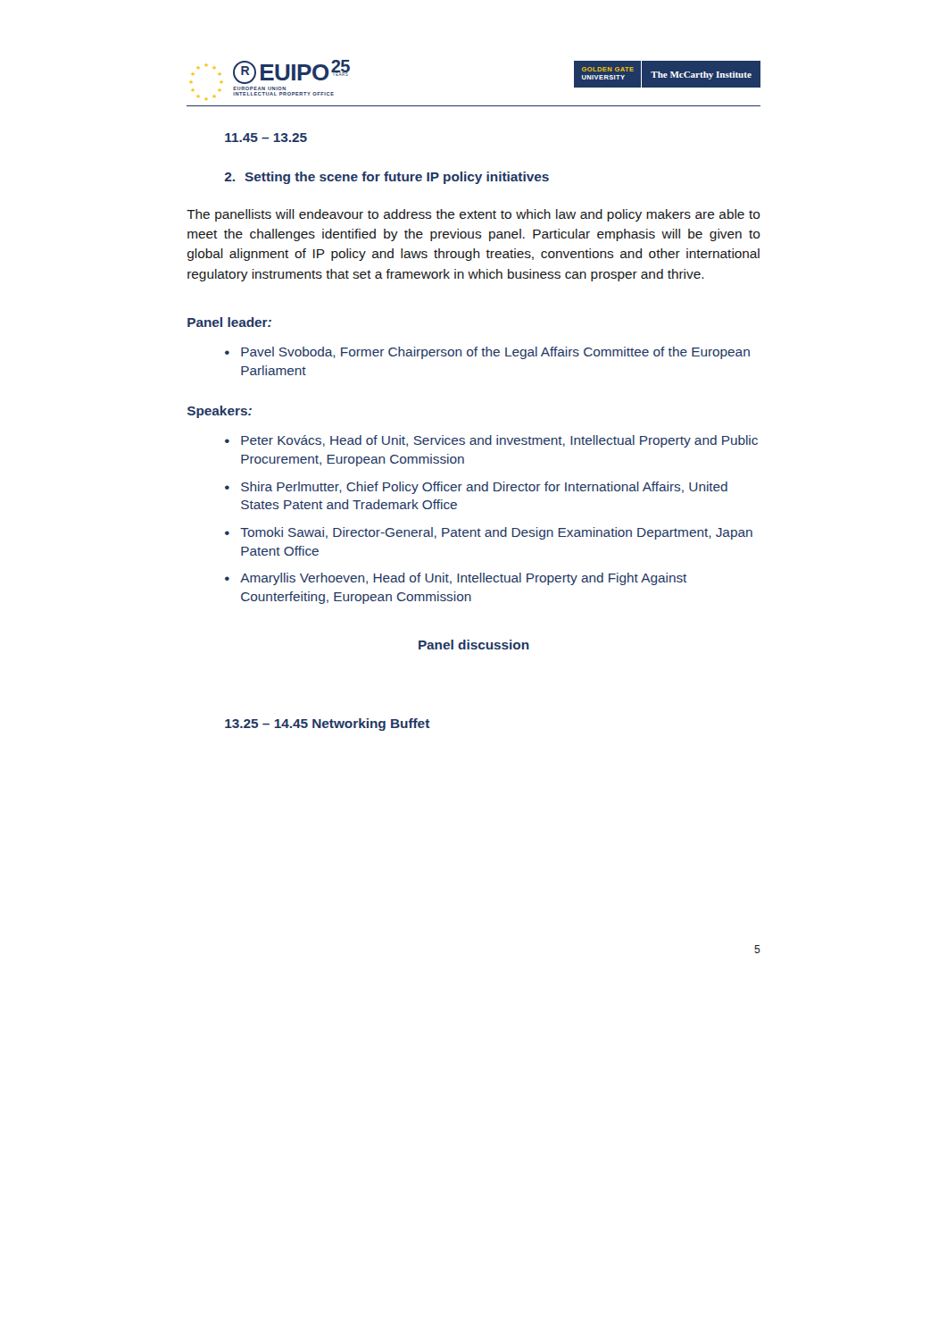★ ★ ★ ★ ★ ★ ★ ★ ★ ★ ★ ★
REUIPO25YEARS
EUROPEAN UNION INTELLECTUAL PROPERTY OFFICE
GOLDEN GATE UNIVERSITY
The McCarthy Institute
11.45 – 13.25
2. Setting the scene for future IP policy initiatives
The panellists will endeavour to address the extent to which law and policy makers are able to meet the challenges identified by the previous panel. Particular emphasis will be given to global alignment of IP policy and laws through treaties, conventions and other international regulatory instruments that set a framework in which business can prosper and thrive.
Panel leader:
Pavel Svoboda, Former Chairperson of the Legal Affairs Committee of the European Parliament
Speakers:
Peter Kovács, Head of Unit, Services and investment, Intellectual Property and Public Procurement, European Commission
Shira Perlmutter, Chief Policy Officer and Director for International Affairs, United States Patent and Trademark Office
Tomoki Sawai, Director-General, Patent and Design Examination Department, Japan Patent Office
Amaryllis Verhoeven, Head of Unit, Intellectual Property and Fight Against Counterfeiting, European Commission
Panel discussion
13.25 – 14.45 Networking Buffet
5